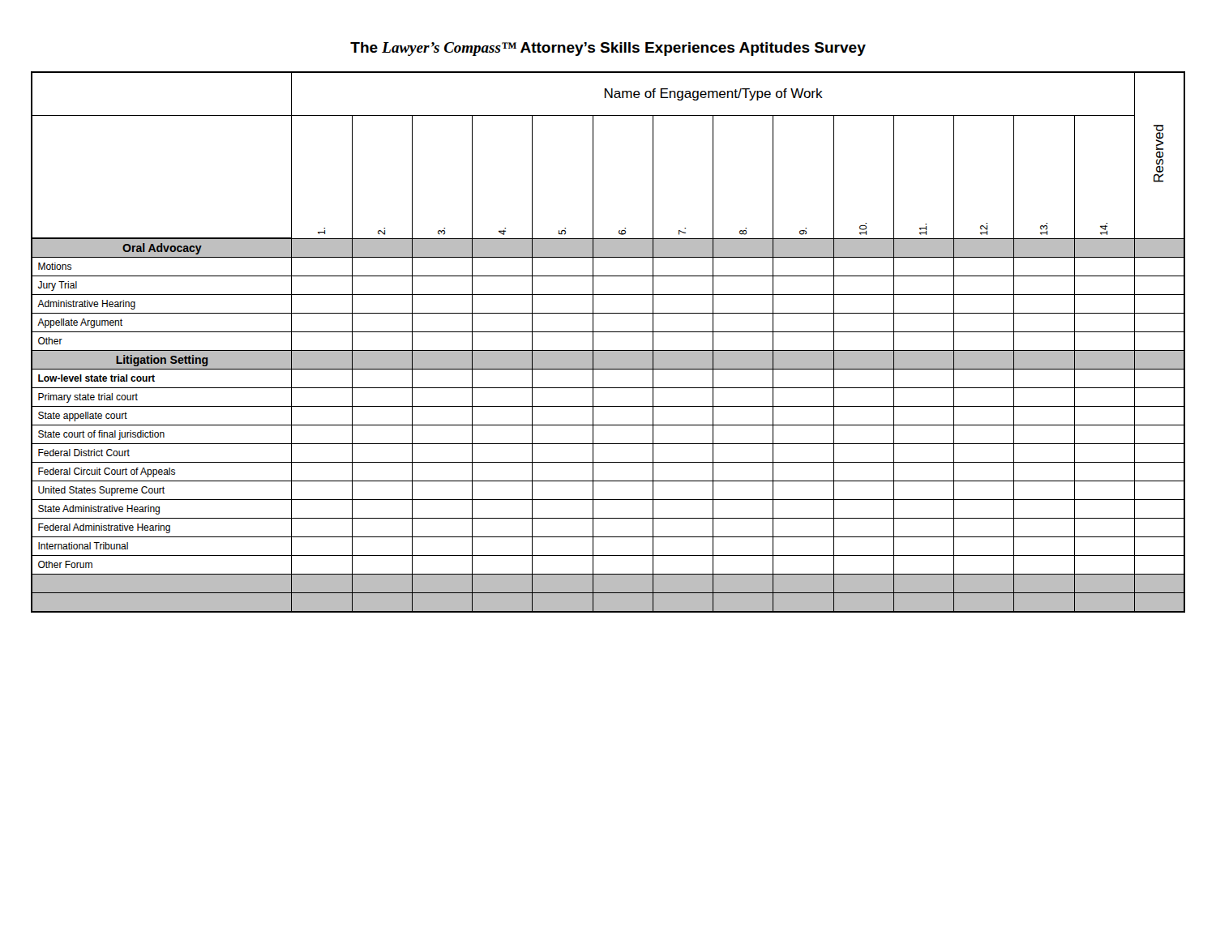The Lawyer’s Compass™ Attorney’s Skills Experiences Aptitudes Survey
| | Name of Engagement/Type of Work | Reserved |
| --- | --- | --- |
| | 1. | 2. | 3. | 4. | 5. | 6. | 7. | 8. | 9. | 10. | 11. | 12. | 13. | 14. |
| Oral Advocacy | | | | | | | | | | | | | | | |
| Motions | | | | | | | | | | | | | | | |
| Jury Trial | | | | | | | | | | | | | | | |
| Administrative Hearing | | | | | | | | | | | | | | | |
| Appellate Argument | | | | | | | | | | | | | | | |
| Other | | | | | | | | | | | | | | | |
| Litigation Setting | | | | | | | | | | | | | | | |
| Low-level state trial court | | | | | | | | | | | | | | | |
| Primary state trial court | | | | | | | | | | | | | | | |
| State appellate court | | | | | | | | | | | | | | | |
| State court of final jurisdiction | | | | | | | | | | | | | | | |
| Federal District Court | | | | | | | | | | | | | | | |
| Federal Circuit Court of Appeals | | | | | | | | | | | | | | | |
| United States Supreme Court | | | | | | | | | | | | | | | |
| State Administrative Hearing | | | | | | | | | | | | | | | |
| Federal Administrative Hearing | | | | | | | | | | | | | | | |
| International Tribunal | | | | | | | | | | | | | | | |
| Other Forum | | | | | | | | | | | | | | | |